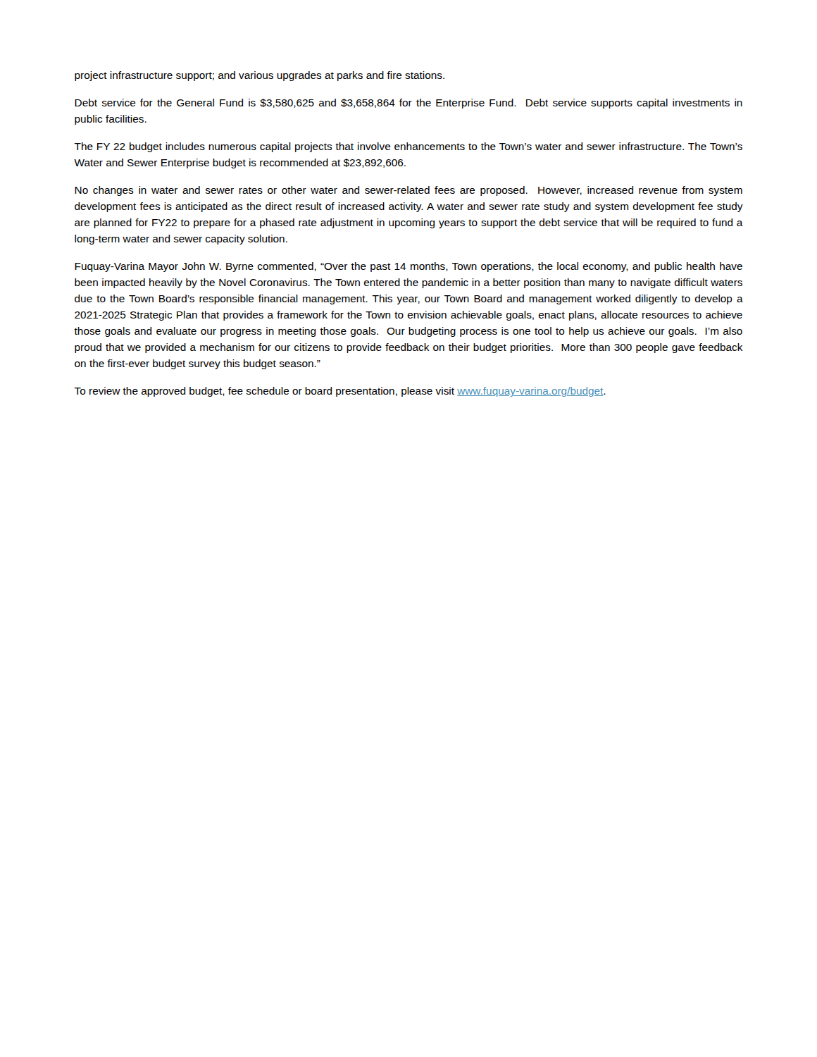project infrastructure support; and various upgrades at parks and fire stations.
Debt service for the General Fund is $3,580,625 and $3,658,864 for the Enterprise Fund. Debt service supports capital investments in public facilities.
The FY 22 budget includes numerous capital projects that involve enhancements to the Town’s water and sewer infrastructure. The Town’s Water and Sewer Enterprise budget is recommended at $23,892,606.
No changes in water and sewer rates or other water and sewer-related fees are proposed. However, increased revenue from system development fees is anticipated as the direct result of increased activity. A water and sewer rate study and system development fee study are planned for FY22 to prepare for a phased rate adjustment in upcoming years to support the debt service that will be required to fund a long-term water and sewer capacity solution.
Fuquay-Varina Mayor John W. Byrne commented, “Over the past 14 months, Town operations, the local economy, and public health have been impacted heavily by the Novel Coronavirus. The Town entered the pandemic in a better position than many to navigate difficult waters due to the Town Board’s responsible financial management. This year, our Town Board and management worked diligently to develop a 2021-2025 Strategic Plan that provides a framework for the Town to envision achievable goals, enact plans, allocate resources to achieve those goals and evaluate our progress in meeting those goals. Our budgeting process is one tool to help us achieve our goals. I’m also proud that we provided a mechanism for our citizens to provide feedback on their budget priorities. More than 300 people gave feedback on the first-ever budget survey this budget season.”
To review the approved budget, fee schedule or board presentation, please visit www.fuquay-varina.org/budget.